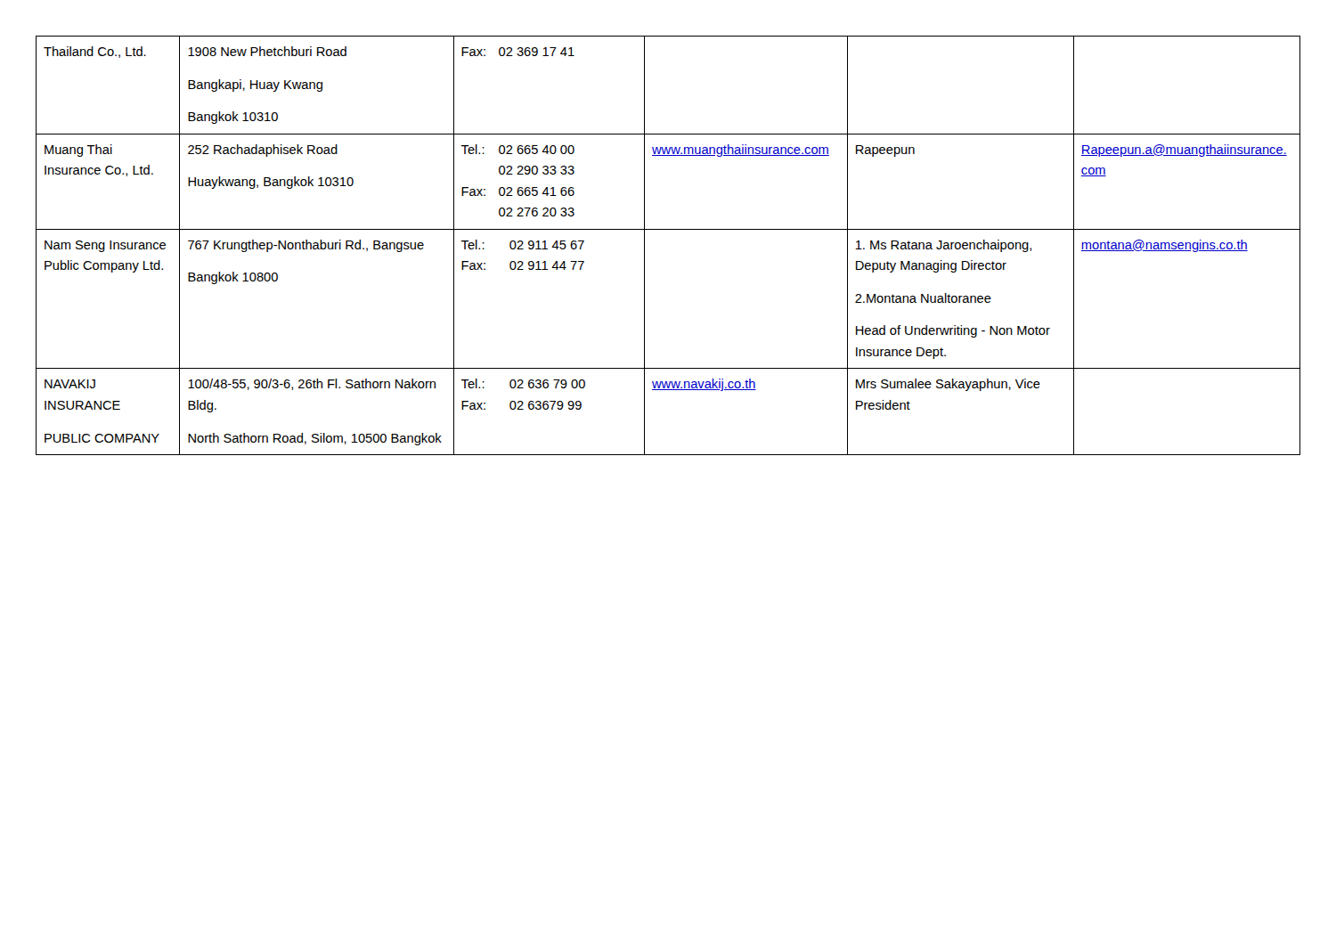| Thailand Co., Ltd. | 1908 New Phetchburi Road Bangkapi, Huay Kwang Bangkok 10310 | Fax: 02 369 17 41 | | | |
| Muang Thai Insurance Co., Ltd. | 252 Rachadaphisek Road Huaykwang, Bangkok 10310 | Tel.: 02 665 40 00 02 290 33 33 Fax: 02 665 41 66 02 276 20 33 | www.muangthaiinsurance.com | Rapeepun | Rapeepun.a@muangthaiinsurance.com |
| Nam Seng Insurance Public Company Ltd. | 767 Krungthep-Nonthaburi Rd., Bangsue Bangkok 10800 | Tel.: 02 911 45 67 Fax: 02 911 44 77 | | 1. Ms Ratana Jaroenchaipong, Deputy Managing Director 2.Montana Nualtoranee Head of Underwriting - Non Motor Insurance Dept. | montana@namsengins.co.th |
| NAVAKIJ INSURANCE PUBLIC COMPANY | 100/48-55, 90/3-6, 26th Fl. Sathorn Nakorn Bldg. North Sathorn Road, Silom, 10500 Bangkok | Tel.: 02 636 79 00 Fax: 02 63679 99 | www.navakij.co.th | Mrs Sumalee Sakayaphun, Vice President | |